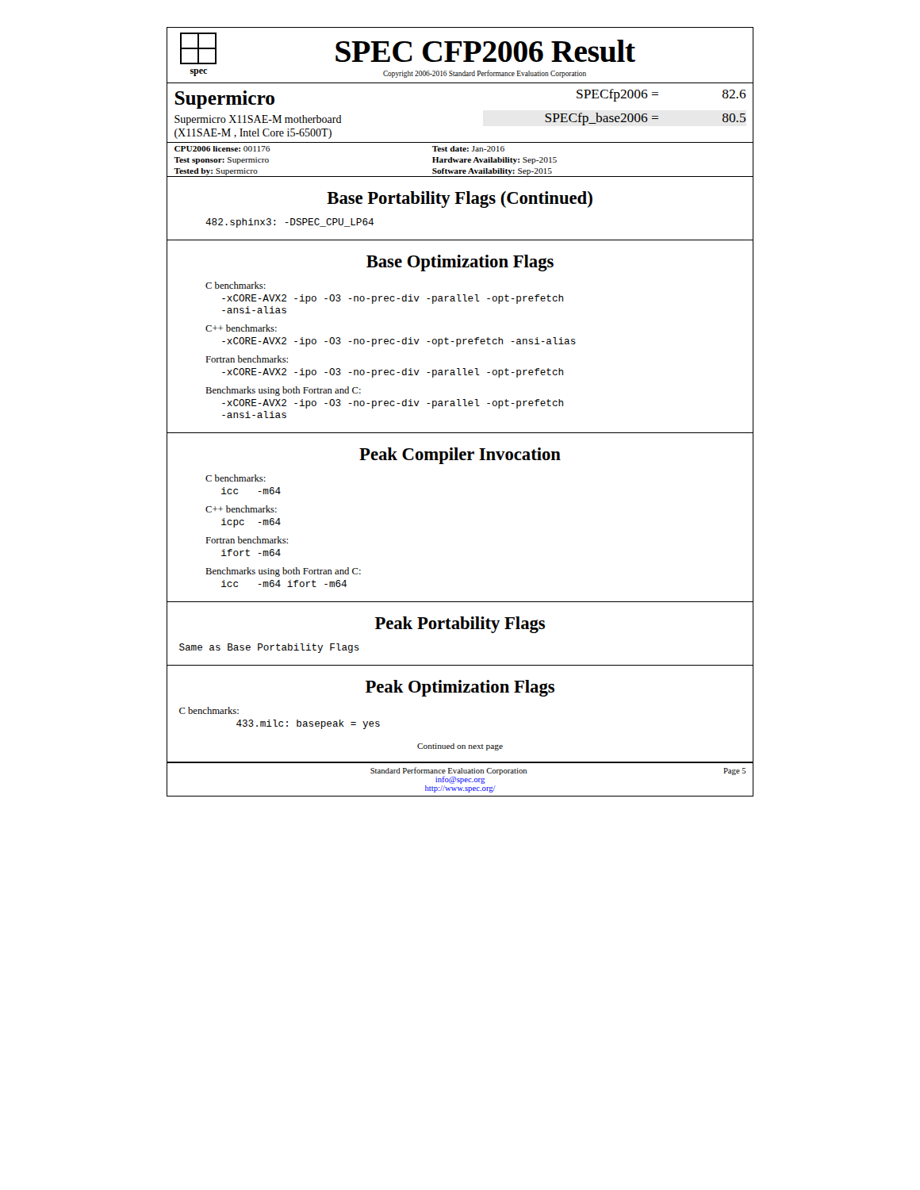spec
SPEC CFP2006 Result
Copyright 2006-2016 Standard Performance Evaluation Corporation
Supermicro
Supermicro X11SAE-M motherboard
(X11SAE-M , Intel Core i5-6500T)
SPECfp2006 = 82.6
SPECfp_base2006 = 80.5
| CPU2006 license: 001176 | Test date: Jan-2016 |
| Test sponsor: Supermicro | Hardware Availability: Sep-2015 |
| Tested by: Supermicro | Software Availability: Sep-2015 |
Base Portability Flags (Continued)
482.sphinx3: -DSPEC_CPU_LP64
Base Optimization Flags
C benchmarks:
-xCORE-AVX2 -ipo -O3 -no-prec-div -parallel -opt-prefetch -ansi-alias
C++ benchmarks:
-xCORE-AVX2 -ipo -O3 -no-prec-div -opt-prefetch -ansi-alias
Fortran benchmarks:
-xCORE-AVX2 -ipo -O3 -no-prec-div -parallel -opt-prefetch
Benchmarks using both Fortran and C:
-xCORE-AVX2 -ipo -O3 -no-prec-div -parallel -opt-prefetch -ansi-alias
Peak Compiler Invocation
C benchmarks:
icc -m64
C++ benchmarks:
icpc -m64
Fortran benchmarks:
ifort -m64
Benchmarks using both Fortran and C:
icc -m64 ifort -m64
Peak Portability Flags
Same as Base Portability Flags
Peak Optimization Flags
C benchmarks:
433.milc: basepeak = yes
Continued on next page
Page 5
Standard Performance Evaluation Corporation
info@spec.org
http://www.spec.org/